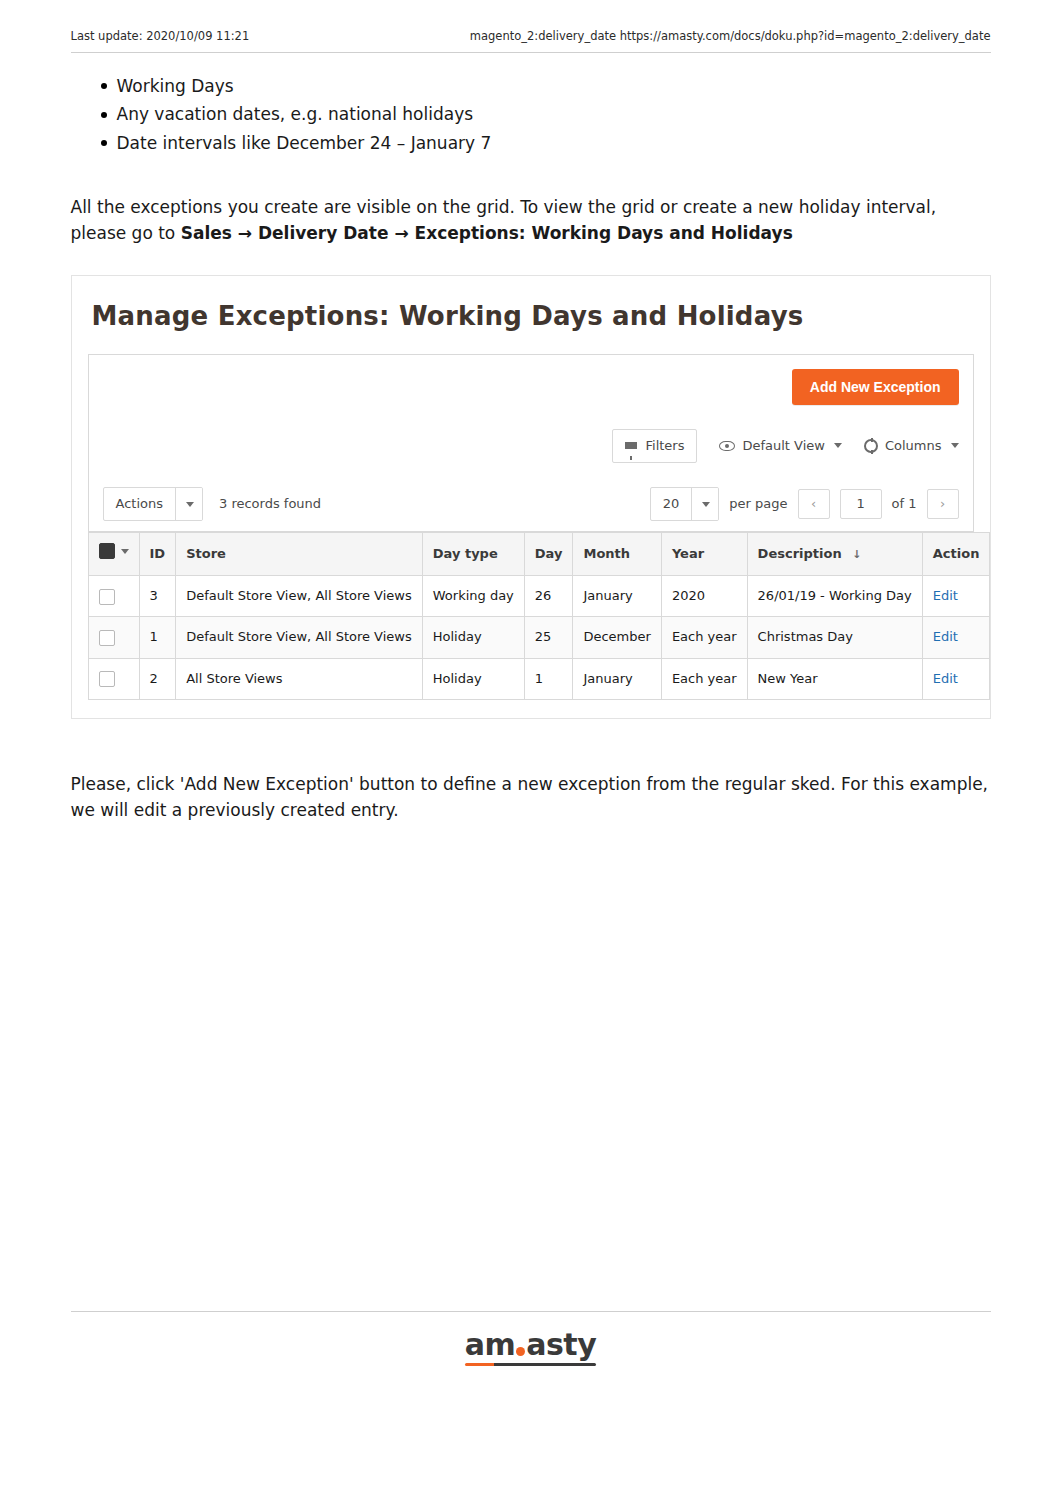Last update: 2020/10/09 11:21
magento_2:delivery_date https://amasty.com/docs/doku.php?id=magento_2:delivery_date
Working Days
Any vacation dates, e.g. national holidays
Date intervals like December 24 – January 7
All the exceptions you create are visible on the grid. To view the grid or create a new holiday interval, please go to Sales → Delivery Date → Exceptions: Working Days and Holidays
Manage Exceptions: Working Days and Holidays
Add New Exception
Filters Default View Columns
Actions 3 records found 20 per page ‹ 1 of 1 ›
| | ID | Store | Day type | Day | Month | Year | Description ↓ | Action |
| --- | --- | --- | --- | --- | --- | --- | --- | --- |
| | 3 | Default Store View, All Store Views | Working day | 26 | January | 2020 | 26/01/19 - Working Day | Edit |
| | 1 | Default Store View, All Store Views | Holiday | 25 | December | Each year | Christmas Day | Edit |
| | 2 | All Store Views | Holiday | 1 | January | Each year | New Year | Edit |
Please, click 'Add New Exception' button to define a new exception from the regular sked. For this example, we will edit a previously created entry.
am asty